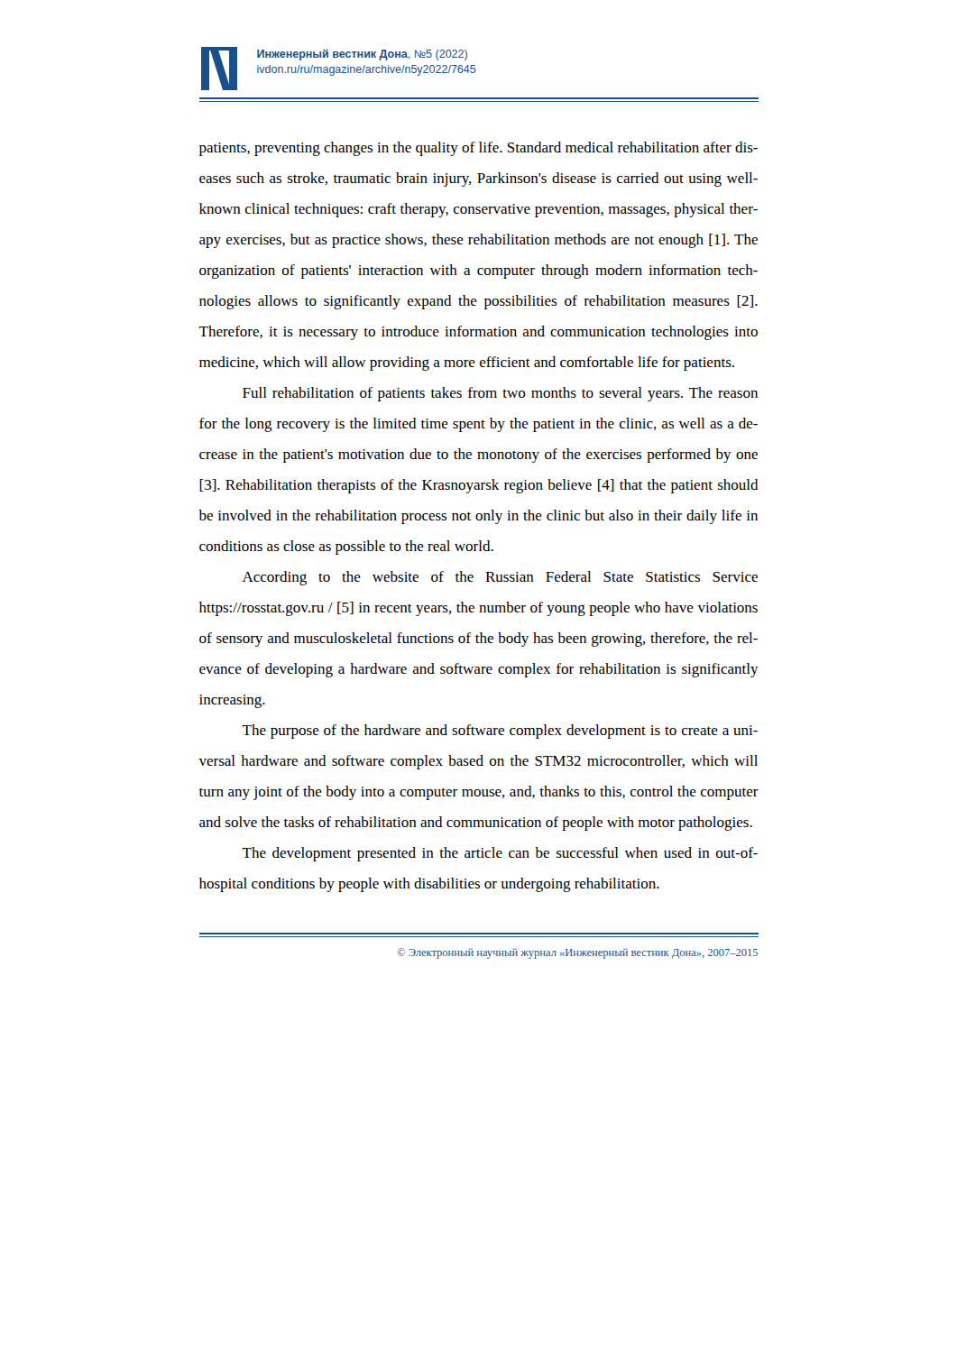Инженерный вестник Дона, №5 (2022)
ivdon.ru/ru/magazine/archive/n5y2022/7645
patients, preventing changes in the quality of life. Standard medical rehabilitation after diseases such as stroke, traumatic brain injury, Parkinson's disease is carried out using well-known clinical techniques: craft therapy, conservative prevention, massages, physical therapy exercises, but as practice shows, these rehabilitation methods are not enough [1]. The organization of patients' interaction with a computer through modern information technologies allows to significantly expand the possibilities of rehabilitation measures [2]. Therefore, it is necessary to introduce information and communication technologies into medicine, which will allow providing a more efficient and comfortable life for patients.
Full rehabilitation of patients takes from two months to several years. The reason for the long recovery is the limited time spent by the patient in the clinic, as well as a decrease in the patient's motivation due to the monotony of the exercises performed by one [3]. Rehabilitation therapists of the Krasnoyarsk region believe [4] that the patient should be involved in the rehabilitation process not only in the clinic but also in their daily life in conditions as close as possible to the real world.
According to the website of the Russian Federal State Statistics Service https://rosstat.gov.ru / [5] in recent years, the number of young people who have violations of sensory and musculoskeletal functions of the body has been growing, therefore, the relevance of developing a hardware and software complex for rehabilitation is significantly increasing.
The purpose of the hardware and software complex development is to create a universal hardware and software complex based on the STM32 microcontroller, which will turn any joint of the body into a computer mouse, and, thanks to this, control the computer and solve the tasks of rehabilitation and communication of people with motor pathologies.
The development presented in the article can be successful when used in out-of-hospital conditions by people with disabilities or undergoing rehabilitation.
© Электронный научный журнал «Инженерный вестник Дона», 2007–2015